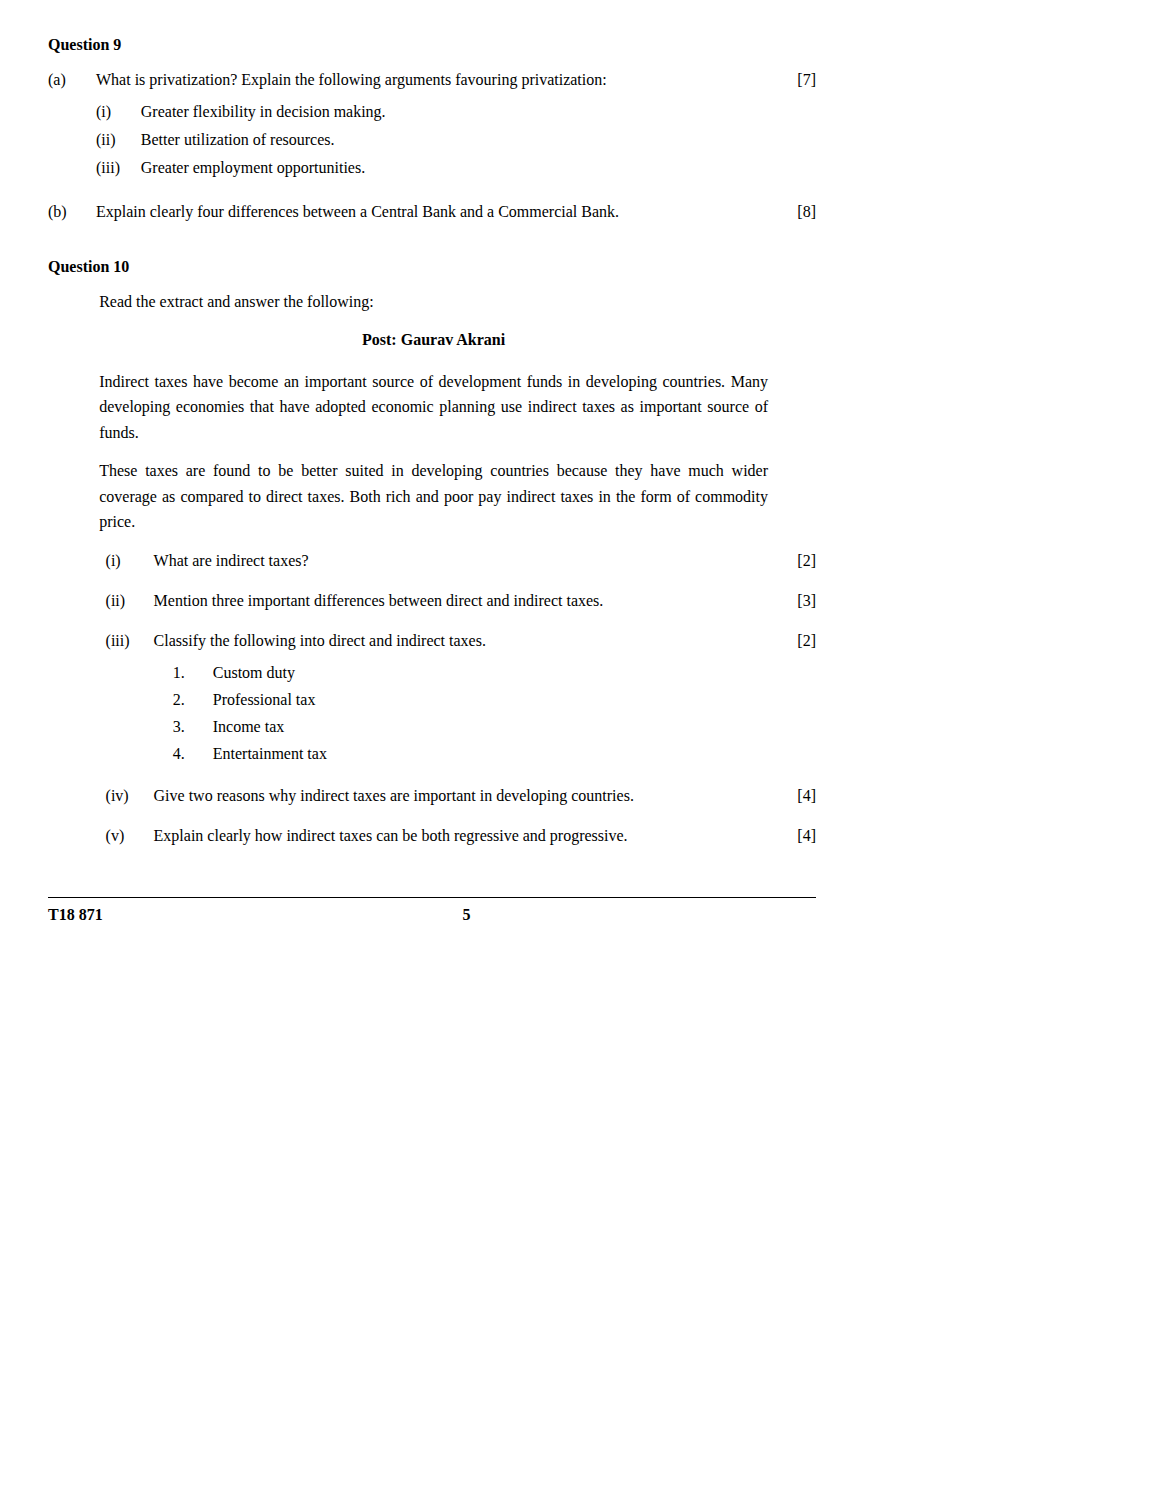Question 9
(a)
What is privatization? Explain the following arguments favouring privatization:
(i) Greater flexibility in decision making.
(ii) Better utilization of resources.
(iii) Greater employment opportunities.
[7]
(b)
Explain clearly four differences between a Central Bank and a Commercial Bank.
[8]
Question 10
Read the extract and answer the following:
Post: Gaurav Akrani
Indirect taxes have become an important source of development funds in developing countries. Many developing economies that have adopted economic planning use indirect taxes as important source of funds.
These taxes are found to be better suited in developing countries because they have much wider coverage as compared to direct taxes. Both rich and poor pay indirect taxes in the form of commodity price.
(i)
What are indirect taxes?
[2]
(ii)
Mention three important differences between direct and indirect taxes.
[3]
(iii)
Classify the following into direct and indirect taxes.
1. Custom duty
2. Professional tax
3. Income tax
4. Entertainment tax
[2]
(iv)
Give two reasons why indirect taxes are important in developing countries.
[4]
(v)
Explain clearly how indirect taxes can be both regressive and progressive.
[4]
T18 871 5